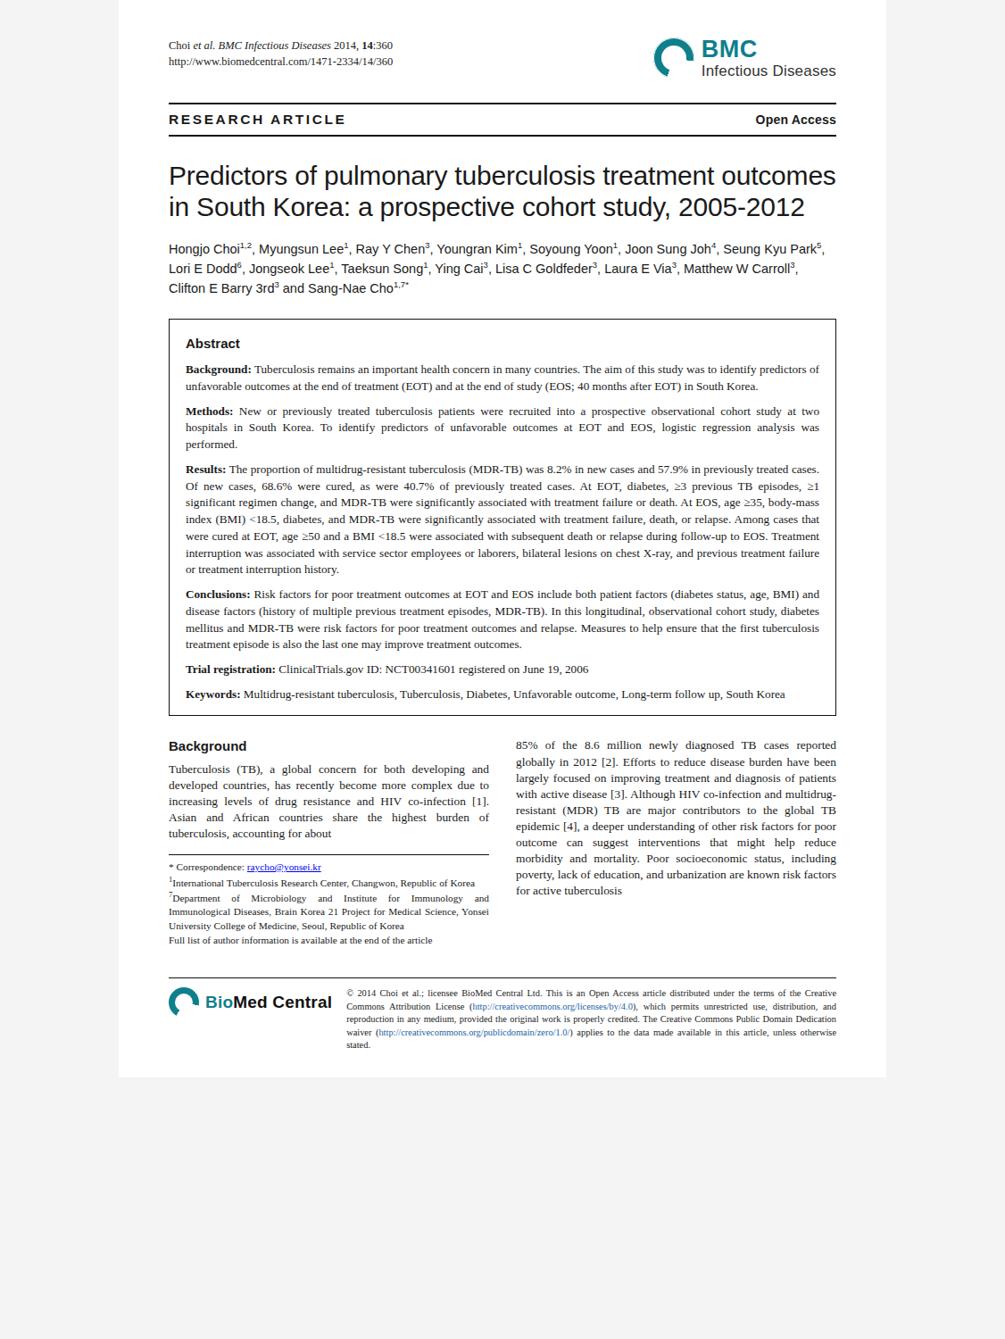Choi et al. BMC Infectious Diseases 2014, 14:360
http://www.biomedcentral.com/1471-2334/14/360
BMC
Infectious Diseases
RESEARCH ARTICLE
Open Access
Predictors of pulmonary tuberculosis treatment outcomes in South Korea: a prospective cohort study, 2005-2012
Hongjo Choi1,2, Myungsun Lee1, Ray Y Chen3, Youngran Kim1, Soyoung Yoon1, Joon Sung Joh4, Seung Kyu Park5, Lori E Dodd6, Jongseok Lee1, Taeksun Song1, Ying Cai3, Lisa C Goldfeder3, Laura E Via3, Matthew W Carroll3, Clifton E Barry 3rd3 and Sang-Nae Cho1,7*
Abstract
Background: Tuberculosis remains an important health concern in many countries. The aim of this study was to identify predictors of unfavorable outcomes at the end of treatment (EOT) and at the end of study (EOS; 40 months after EOT) in South Korea.
Methods: New or previously treated tuberculosis patients were recruited into a prospective observational cohort study at two hospitals in South Korea. To identify predictors of unfavorable outcomes at EOT and EOS, logistic regression analysis was performed.
Results: The proportion of multidrug-resistant tuberculosis (MDR-TB) was 8.2% in new cases and 57.9% in previously treated cases. Of new cases, 68.6% were cured, as were 40.7% of previously treated cases. At EOT, diabetes, ≥3 previous TB episodes, ≥1 significant regimen change, and MDR-TB were significantly associated with treatment failure or death. At EOS, age ≥35, body-mass index (BMI) <18.5, diabetes, and MDR-TB were significantly associated with treatment failure, death, or relapse. Among cases that were cured at EOT, age ≥50 and a BMI <18.5 were associated with subsequent death or relapse during follow-up to EOS. Treatment interruption was associated with service sector employees or laborers, bilateral lesions on chest X-ray, and previous treatment failure or treatment interruption history.
Conclusions: Risk factors for poor treatment outcomes at EOT and EOS include both patient factors (diabetes status, age, BMI) and disease factors (history of multiple previous treatment episodes, MDR-TB). In this longitudinal, observational cohort study, diabetes mellitus and MDR-TB were risk factors for poor treatment outcomes and relapse. Measures to help ensure that the first tuberculosis treatment episode is also the last one may improve treatment outcomes.
Trial registration: ClinicalTrials.gov ID: NCT00341601 registered on June 19, 2006
Keywords: Multidrug-resistant tuberculosis, Tuberculosis, Diabetes, Unfavorable outcome, Long-term follow up, South Korea
Background
Tuberculosis (TB), a global concern for both developing and developed countries, has recently become more complex due to increasing levels of drug resistance and HIV co-infection [1]. Asian and African countries share the highest burden of tuberculosis, accounting for about
* Correspondence: raycho@yonsei.kr
1International Tuberculosis Research Center, Changwon, Republic of Korea
7Department of Microbiology and Institute for Immunology and Immunological Diseases, Brain Korea 21 Project for Medical Science, Yonsei University College of Medicine, Seoul, Republic of Korea
Full list of author information is available at the end of the article
85% of the 8.6 million newly diagnosed TB cases reported globally in 2012 [2]. Efforts to reduce disease burden have been largely focused on improving treatment and diagnosis of patients with active disease [3]. Although HIV co-infection and multidrug-resistant (MDR) TB are major contributors to the global TB epidemic [4], a deeper understanding of other risk factors for poor outcome can suggest interventions that might help reduce morbidity and mortality. Poor socioeconomic status, including poverty, lack of education, and urbanization are known risk factors for active tuberculosis
Bio Med Central
© 2014 Choi et al.; licensee BioMed Central Ltd. This is an Open Access article distributed under the terms of the Creative Commons Attribution License (http://creativecommons.org/licenses/by/4.0), which permits unrestricted use, distribution, and reproduction in any medium, provided the original work is properly credited. The Creative Commons Public Domain Dedication waiver (http://creativecommons.org/publicdomain/zero/1.0/) applies to the data made available in this article, unless otherwise stated.